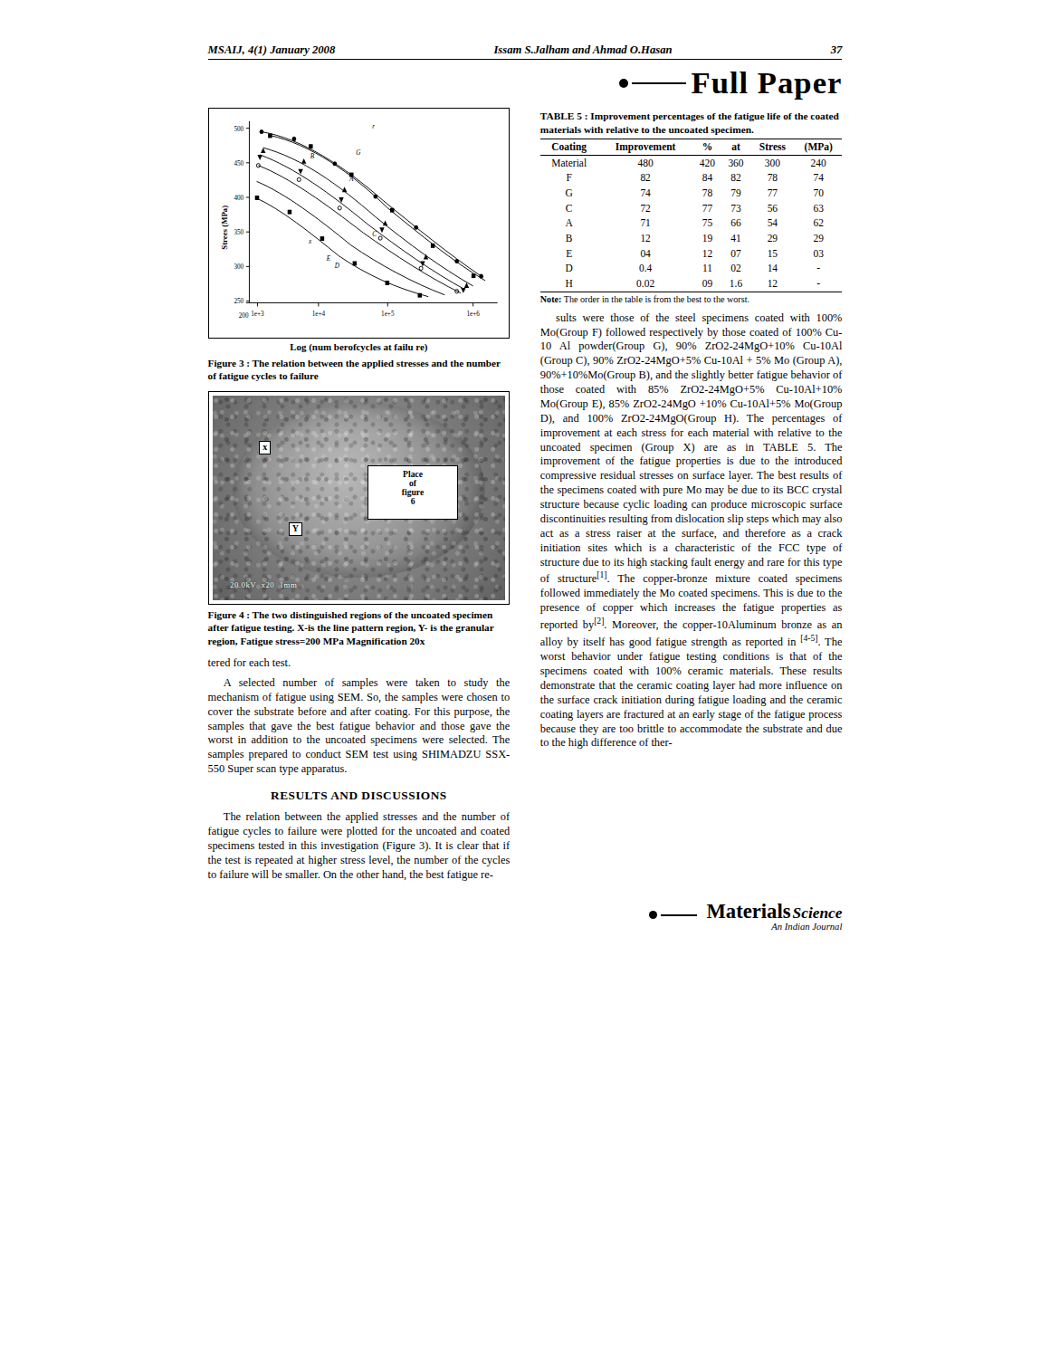MSAIJ, 4(1) January 2008
Issam S.Jalham and Ahmad O.Hasan
37
Full Paper
500 450 400 350 300 250 Strees (MPa) 200 1e+3 1e+4 1e+5 1e+6 r B G A C x E D
Log (num berofcycles at failu re)
Figure 3 : The relation between the applied stresses and the number of fatigue cycles to failure
x
Y
Place
of
figure
6
20.0kV x20 1mm
Figure 4 : The two distinguished regions of the uncoated specimen after fatigue testing. X-is the line pattern region, Y- is the granular region, Fatigue stress=200 MPa Magnification 20x
tered for each test.
A selected number of samples were taken to study the mechanism of fatigue using SEM. So, the samples were chosen to cover the substrate before and after coating. For this purpose, the samples that gave the best fatigue behavior and those gave the worst in addition to the uncoated specimens were selected. The samples prepared to conduct SEM test using SHIMADZU SSX-550 Super scan type apparatus.
RESULTS AND DISCUSSIONS
The relation between the applied stresses and the number of fatigue cycles to failure were plotted for the uncoated and coated specimens tested in this investigation (Figure 3). It is clear that if the test is repeated at higher stress level, the number of the cycles to failure will be smaller. On the other hand, the best fatigue re-
TABLE 5 : Improvement percentages of the fatigue life of the coated materials with relative to the uncoated specimen.
| Coating | Improvement | % | at | Stress | (MPa) |
| --- | --- | --- | --- | --- | --- |
| Material | 480 | 420 | 360 | 300 | 240 |
| F | 82 | 84 | 82 | 78 | 74 |
| G | 74 | 78 | 79 | 77 | 70 |
| C | 72 | 77 | 73 | 56 | 63 |
| A | 71 | 75 | 66 | 54 | 62 |
| B | 12 | 19 | 41 | 29 | 29 |
| E | 04 | 12 | 07 | 15 | 03 |
| D | 0.4 | 11 | 02 | 14 | - |
| H | 0.02 | 09 | 1.6 | 12 | - |
Note: The order in the table is from the best to the worst.
sults were those of the steel specimens coated with 100% Mo(Group F) followed respectively by those coated of 100% Cu-10 Al powder(Group G), 90% ZrO2-24MgO+10% Cu-10Al (Group C), 90% ZrO2-24MgO+5% Cu-10Al + 5% Mo (Group A), 90%+10%Mo(Group B), and the slightly better fatigue behavior of those coated with 85% ZrO2-24MgO+5% Cu-10Al+10% Mo(Group E), 85% ZrO2-24MgO +10% Cu-10Al+5% Mo(Group D), and 100% ZrO2-24MgO(Group H). The percentages of improvement at each stress for each material with relative to the uncoated specimen (Group X) are as in TABLE 5. The improvement of the fatigue properties is due to the introduced compressive residual stresses on surface layer. The best results of the specimens coated with pure Mo may be due to its BCC crystal structure because cyclic loading can produce microscopic surface discontinuities resulting from dislocation slip steps which may also act as a stress raiser at the surface, and therefore as a crack initiation sites which is a characteristic of the FCC type of structure due to its high stacking fault energy and rare for this type of structure[1]. The copper-bronze mixture coated specimens followed immediately the Mo coated specimens. This is due to the presence of copper which increases the fatigue properties as reported by[2]. Moreover, the copper-10Aluminum bronze as an alloy by itself has good fatigue strength as reported in [4-5]. The worst behavior under fatigue testing conditions is that of the specimens coated with 100% ceramic materials. These results demonstrate that the ceramic coating layer had more influence on the surface crack initiation during fatigue loading and the ceramic coating layers are fractured at an early stage of the fatigue process because they are too brittle to accommodate the substrate and due to the high difference of ther-
Materials Science An Indian Journal